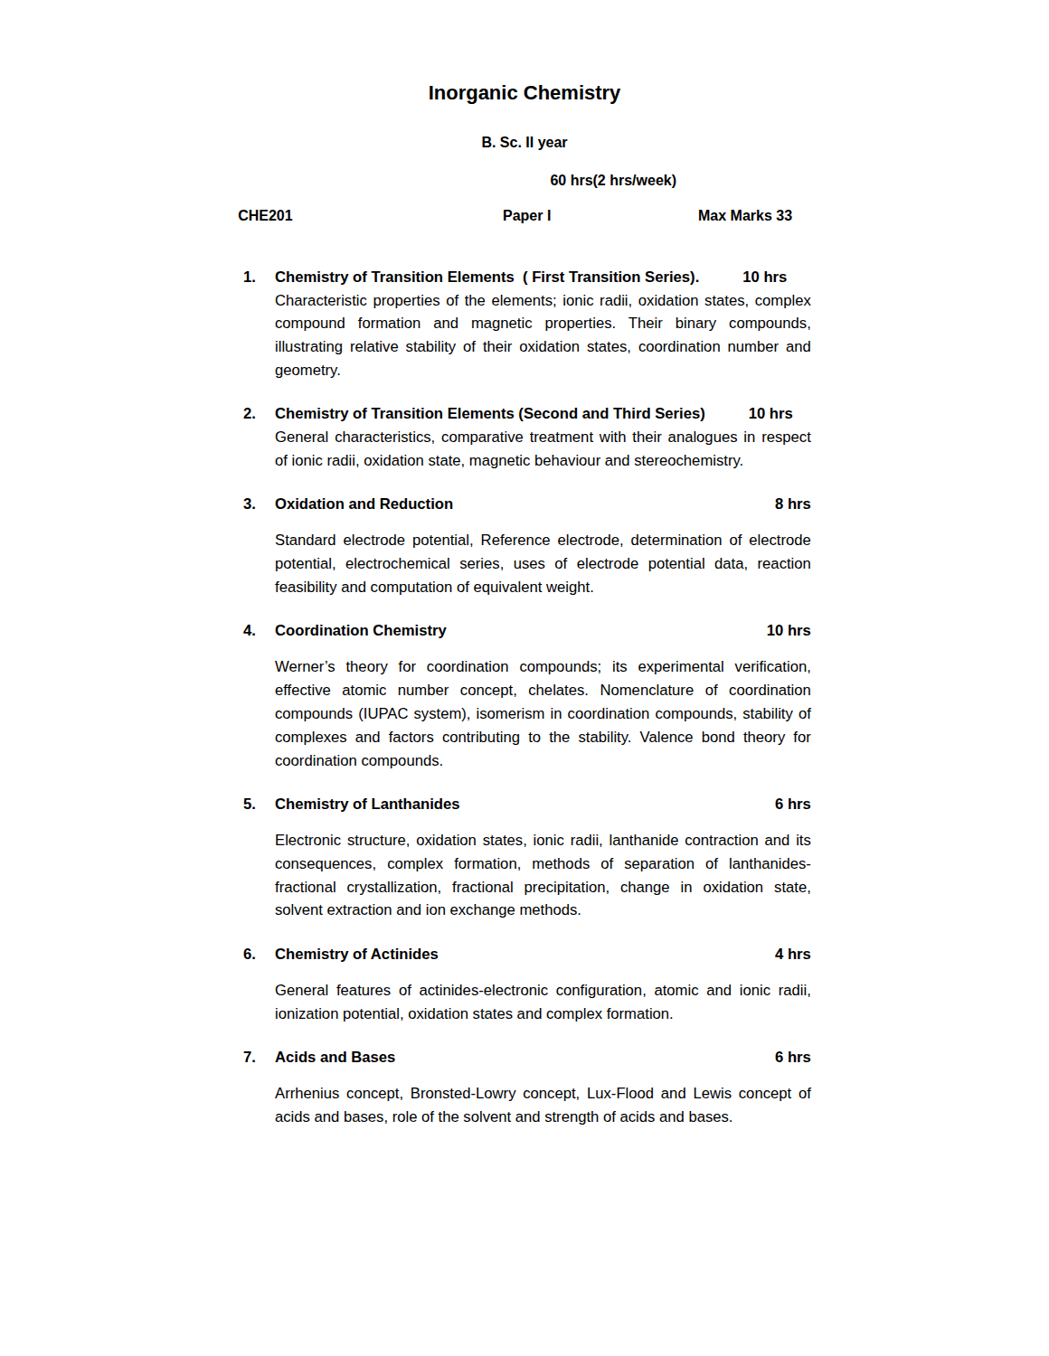Inorganic Chemistry
B. Sc. II year
60 hrs(2 hrs/week)
CHE201 Paper I Max Marks 33
Chemistry of Transition Elements ( First Transition Series). 10 hrs
Characteristic properties of the elements; ionic radii, oxidation states, complex compound formation and magnetic properties. Their binary compounds, illustrating relative stability of their oxidation states, coordination number and geometry.
Chemistry of Transition Elements (Second and Third Series) 10 hrs
General characteristics, comparative treatment with their analogues in respect of ionic radii, oxidation state, magnetic behaviour and stereochemistry.
Oxidation and Reduction 8 hrs
Standard electrode potential, Reference electrode, determination of electrode potential, electrochemical series, uses of electrode potential data, reaction feasibility and computation of equivalent weight.
Coordination Chemistry 10 hrs
Werner’s theory for coordination compounds; its experimental verification, effective atomic number concept, chelates. Nomenclature of coordination compounds (IUPAC system), isomerism in coordination compounds, stability of complexes and factors contributing to the stability. Valence bond theory for coordination compounds.
Chemistry of Lanthanides 6 hrs
Electronic structure, oxidation states, ionic radii, lanthanide contraction and its consequences, complex formation, methods of separation of lanthanides- fractional crystallization, fractional precipitation, change in oxidation state, solvent extraction and ion exchange methods.
Chemistry of Actinides 4 hrs
General features of actinides-electronic configuration, atomic and ionic radii, ionization potential, oxidation states and complex formation.
Acids and Bases 6 hrs
Arrhenius concept, Bronsted-Lowry concept, Lux-Flood and Lewis concept of acids and bases, role of the solvent and strength of acids and bases.